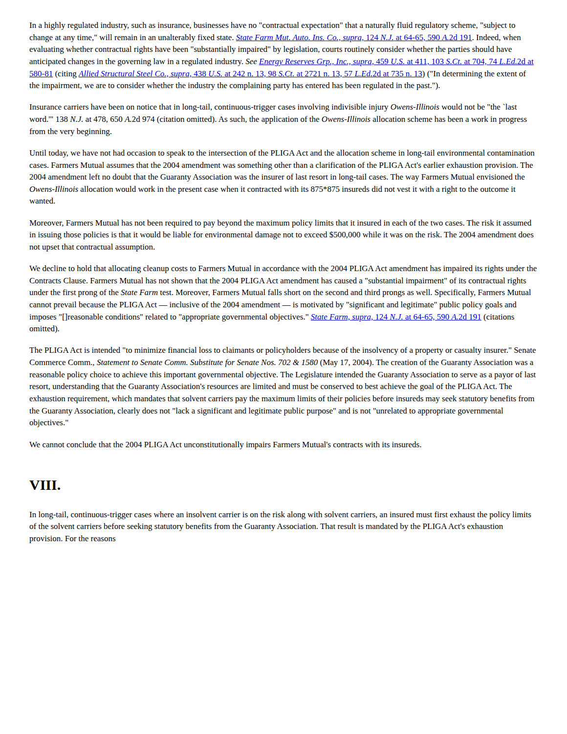In a highly regulated industry, such as insurance, businesses have no "contractual expectation" that a naturally fluid regulatory scheme, "subject to change at any time," will remain in an unalterably fixed state. State Farm Mut. Auto. Ins. Co., supra, 124 N.J. at 64-65, 590 A. 2d 191. Indeed, when evaluating whether contractual rights have been "substantially impaired" by legislation, courts routinely consider whether the parties should have anticipated changes in the governing law in a regulated industry. See Energy Reserves Grp., Inc., supra, 459 U.S. at 411, 103 S.Ct. at 704, 74 L.Ed. 2d at 580-81 (citing Allied Structural Steel Co., supra, 438 U.S. at 242 n. 13, 98 S.Ct. at 2721 n. 13, 57 L.Ed. 2d at 735 n. 13) ("In determining the extent of the impairment, we are to consider whether the industry the complaining party has entered has been regulated in the past.").
Insurance carriers have been on notice that in long-tail, continuous-trigger cases involving indivisible injury Owens-Illinois would not be "the `last word.'" 138 N.J. at 478, 650 A. 2d 974 (citation omitted). As such, the application of the Owens-Illinois allocation scheme has been a work in progress from the very beginning.
Until today, we have not had occasion to speak to the intersection of the PLIGA Act and the allocation scheme in long-tail environmental contamination cases. Farmers Mutual assumes that the 2004 amendment was something other than a clarification of the PLIGA Act's earlier exhaustion provision. The 2004 amendment left no doubt that the Guaranty Association was the insurer of last resort in long-tail cases. The way Farmers Mutual envisioned the Owens-Illinois allocation would work in the present case when it contracted with its 875*875 insureds did not vest it with a right to the outcome it wanted.
Moreover, Farmers Mutual has not been required to pay beyond the maximum policy limits that it insured in each of the two cases. The risk it assumed in issuing those policies is that it would be liable for environmental damage not to exceed $500,000 while it was on the risk. The 2004 amendment does not upset that contractual assumption.
We decline to hold that allocating cleanup costs to Farmers Mutual in accordance with the 2004 PLIGA Act amendment has impaired its rights under the Contracts Clause. Farmers Mutual has not shown that the 2004 PLIGA Act amendment has caused a "substantial impairment" of its contractual rights under the first prong of the State Farm test. Moreover, Farmers Mutual falls short on the second and third prongs as well. Specifically, Farmers Mutual cannot prevail because the PLIGA Act — inclusive of the 2004 amendment — is motivated by "significant and legitimate" public policy goals and imposes "[]reasonable conditions" related to "appropriate governmental objectives." State Farm, supra, 124 N.J. at 64-65, 590 A. 2d 191 (citations omitted).
The PLIGA Act is intended "to minimize financial loss to claimants or policyholders because of the insolvency of a property or casualty insurer." Senate Commerce Comm., Statement to Senate Comm. Substitute for Senate Nos. 702 & 1580 (May 17, 2004). The creation of the Guaranty Association was a reasonable policy choice to achieve this important governmental objective. The Legislature intended the Guaranty Association to serve as a payor of last resort, understanding that the Guaranty Association's resources are limited and must be conserved to best achieve the goal of the PLIGA Act. The exhaustion requirement, which mandates that solvent carriers pay the maximum limits of their policies before insureds may seek statutory benefits from the Guaranty Association, clearly does not "lack a significant and legitimate public purpose" and is not "unrelated to appropriate governmental objectives."
We cannot conclude that the 2004 PLIGA Act unconstitutionally impairs Farmers Mutual's contracts with its insureds.
VIII.
In long-tail, continuous-trigger cases where an insolvent carrier is on the risk along with solvent carriers, an insured must first exhaust the policy limits of the solvent carriers before seeking statutory benefits from the Guaranty Association. That result is mandated by the PLIGA Act's exhaustion provision. For the reasons